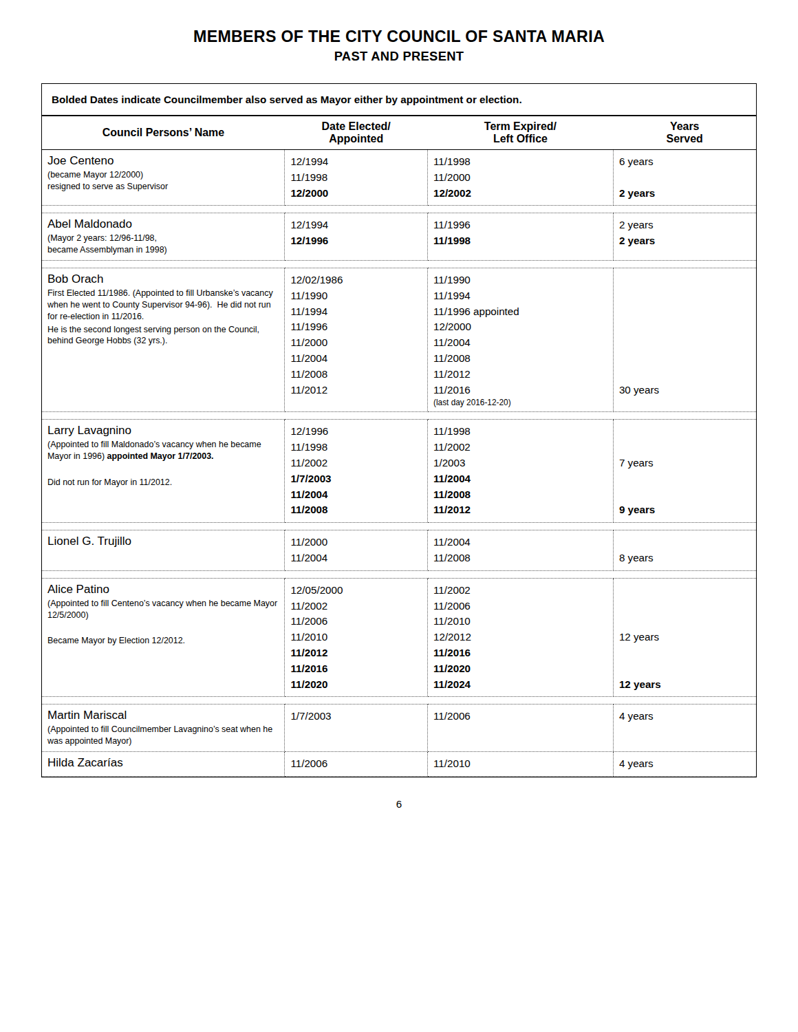MEMBERS OF THE CITY COUNCIL OF SANTA MARIA
PAST AND PRESENT
Bolded Dates indicate Councilmember also served as Mayor either by appointment or election.
| Council Persons’ Name | Date Elected/ Appointed | Term Expired/ Left Office | Years Served |
| --- | --- | --- | --- |
| Joe Centeno (became Mayor 12/2000) resigned to serve as Supervisor | 12/1994 11/1998 12/2000 | 11/1998 11/2000 12/2002 | 6 years 2 years |
| Abel Maldonado (Mayor 2 years: 12/96-11/98, became Assemblyman in 1998) | 12/1994 12/1996 | 11/1996 11/1998 | 2 years 2 years |
| Bob Orach First Elected 11/1986. (Appointed to fill Urbanske’s vacancy when he went to County Supervisor 94-96). He did not run for re-election in 11/2016. He is the second longest serving person on the Council, behind George Hobbs (32 yrs.). | 12/02/1986 11/1990 11/1994 11/1996 11/2000 11/2004 11/2008 11/2012 | 11/1990 11/1994 11/1996 appointed 12/2000 11/2004 11/2008 11/2012 11/2016 (last day 2016-12-20) | 30 years |
| Larry Lavagnino (Appointed to fill Maldonado’s vacancy when he became Mayor in 1996) appointed Mayor 1/7/2003. Did not run for Mayor in 11/2012. | 12/1996 11/1998 11/2002 1/7/2003 11/2004 11/2008 | 11/1998 11/2002 1/2003 11/2004 11/2008 11/2012 | 7 years 9 years |
| Lionel G. Trujillo | 11/2000 11/2004 | 11/2004 11/2008 | 8 years |
| Alice Patino (Appointed to fill Centeno’s vacancy when he became Mayor 12/5/2000) Became Mayor by Election 12/2012. | 12/05/2000 11/2002 11/2006 11/2010 11/2012 11/2016 11/2020 | 11/2002 11/2006 11/2010 12/2012 11/2016 11/2020 11/2024 | 12 years 12 years |
| Martin Mariscal (Appointed to fill Councilmember Lavagnino’s seat when he was appointed Mayor) | 1/7/2003 | 11/2006 | 4 years |
| Hilda Zacarías | 11/2006 | 11/2010 | 4 years |
6